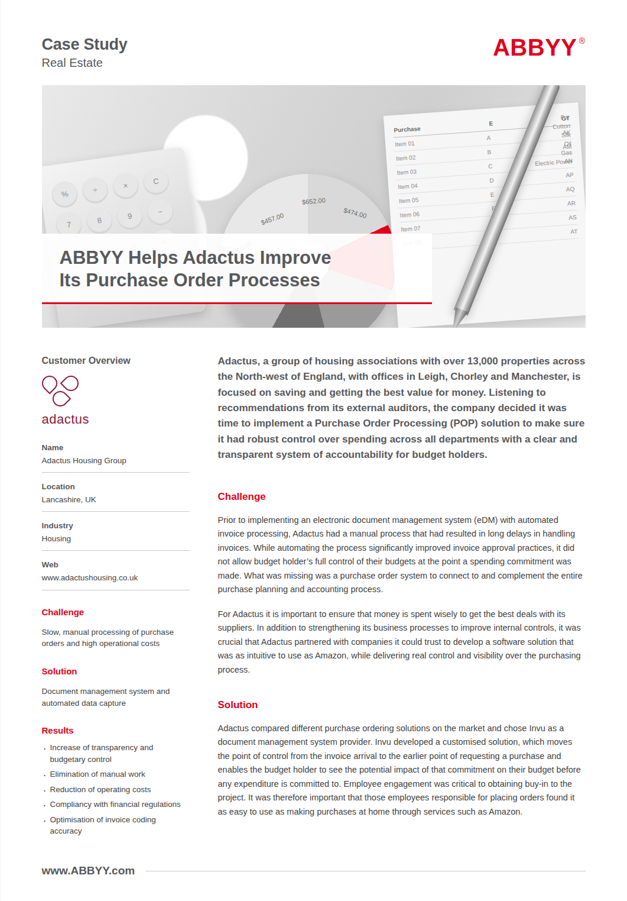Case Study
Real Estate
ABBYY®
%÷×C 789− 456+ 123=
$598.00 $457.00 $652.00 $474.00 $527.00 $590.00
Fur
Cotton
Silk
Oil
Gas
Electric Power
Purchase EGT
Item 01 AAK
Item 02 BAM
Item 03 CAN
Item 04 DAP
Item 05 EAQ
Item 06 FAR
Item 07 GAS
Item 08 HAT
ABBYY Helps Adactus Improve
Its Purchase Order Processes
Customer Overview
adactus
Name
Adactus Housing Group
Location
Lancashire, UK
Industry
Housing
Web
www.adactushousing.co.uk
Challenge
Slow, manual processing of purchase orders and high operational costs
Solution
Document management system and automated data capture
Results
Increase of transparency and budgetary control
Elimination of manual work
Reduction of operating costs
Compliancy with financial regulations
Optimisation of invoice coding accuracy
Adactus, a group of housing associations with over 13,000 properties across the North-west of England, with offices in Leigh, Chorley and Manchester, is focused on saving and getting the best value for money. Listening to recommendations from its external auditors, the company decided it was time to implement a Purchase Order Processing (POP) solution to make sure it had robust control over spending across all departments with a clear and transparent system of accountability for budget holders.
Challenge
Prior to implementing an electronic document management system (eDM) with automated invoice processing, Adactus had a manual process that had resulted in long delays in handling invoices. While automating the process significantly improved invoice approval practices, it did not allow budget holder’s full control of their budgets at the point a spending commitment was made. What was missing was a purchase order system to connect to and complement the entire purchase planning and accounting process.
For Adactus it is important to ensure that money is spent wisely to get the best deals with its suppliers. In addition to strengthening its business processes to improve internal controls, it was crucial that Adactus partnered with companies it could trust to develop a software solution that was as intuitive to use as Amazon, while delivering real control and visibility over the purchasing process.
Solution
Adactus compared different purchase ordering solutions on the market and chose Invu as a document management system provider. Invu developed a customised solution, which moves the point of control from the invoice arrival to the earlier point of requesting a purchase and enables the budget holder to see the potential impact of that commitment on their budget before any expenditure is committed to. Employee engagement was critical to obtaining buy-in to the project. It was therefore important that those employees responsible for placing orders found it as easy to use as making purchases at home through services such as Amazon.
www.ABBYY.com